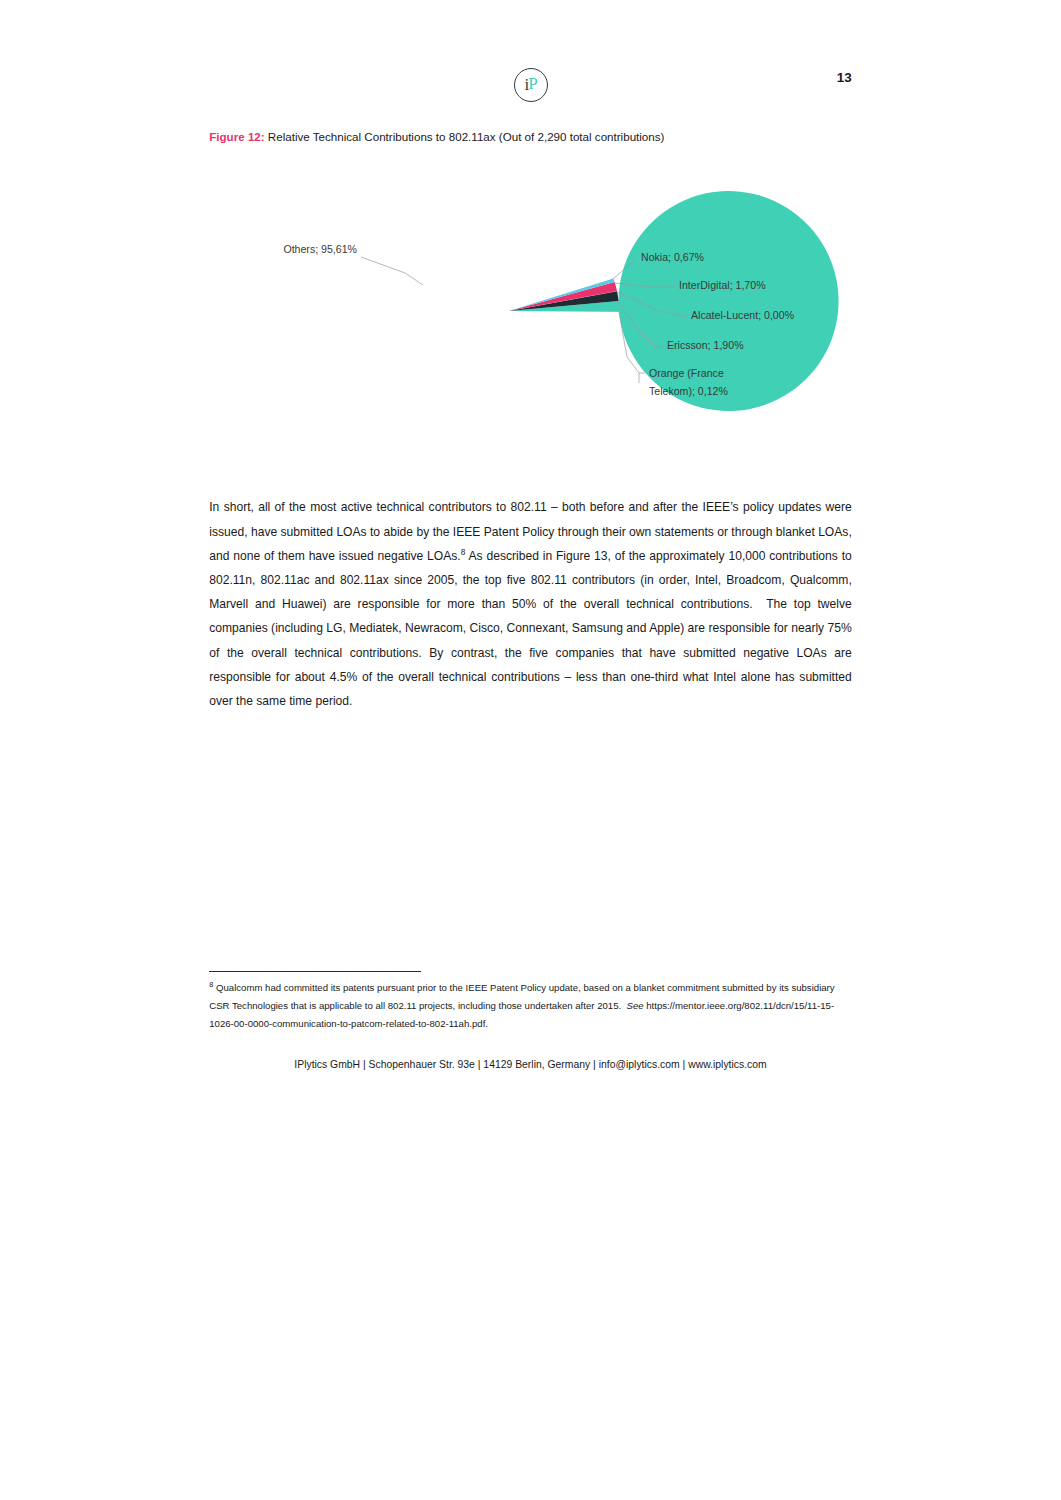iP
13
Figure 12: Relative Technical Contributions to 802.11ax (Out of 2,290 total contributions)
Others; 95,61% Nokia; 0,67% InterDigital; 1,70% Alcatel-Lucent; 0,00% Ericsson; 1,90% Orange (France Telekom); 0,12%
In short, all of the most active technical contributors to 802.11 – both before and after the IEEE’s policy updates were issued, have submitted LOAs to abide by the IEEE Patent Policy through their own statements or through blanket LOAs, and none of them have issued negative LOAs.8 As described in Figure 13, of the approximately 10,000 contributions to 802.11n, 802.11ac and 802.11ax since 2005, the top five 802.11 contributors (in order, Intel, Broadcom, Qualcomm, Marvell and Huawei) are responsible for more than 50% of the overall technical contributions. The top twelve companies (including LG, Mediatek, Newracom, Cisco, Connexant, Samsung and Apple) are responsible for nearly 75% of the overall technical contributions. By contrast, the five companies that have submitted negative LOAs are responsible for about 4.5% of the overall technical contributions – less than one-third what Intel alone has submitted over the same time period.
8 Qualcomm had committed its patents pursuant prior to the IEEE Patent Policy update, based on a blanket commitment submitted by its subsidiary CSR Technologies that is applicable to all 802.11 projects, including those undertaken after 2015. See https://mentor.ieee.org/802.11/dcn/15/11-15-1026-00-0000-communication-to-patcom-related-to-802-11ah.pdf.
IPlytics GmbH | Schopenhauer Str. 93e | 14129 Berlin, Germany | info@iplytics.com | www.iplytics.com